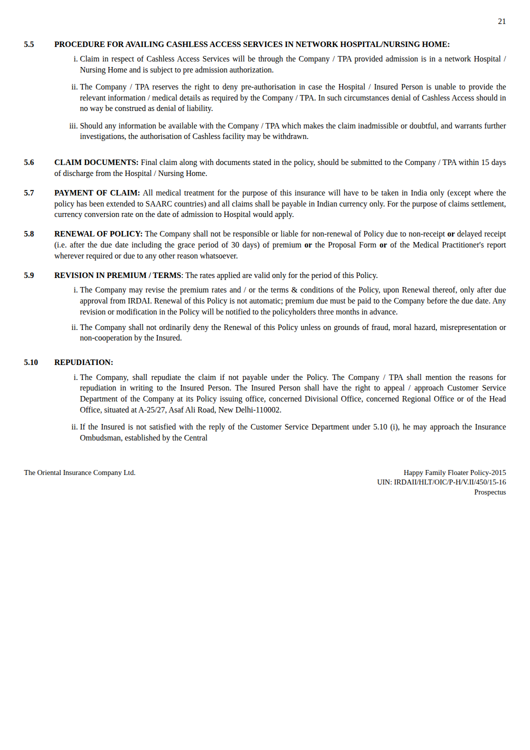21
5.5
Procedure for availing cashless access services in network hospital/nursing home:
Claim in respect of Cashless Access Services will be through the Company / TPA provided admission is in a network Hospital / Nursing Home and is subject to pre admission authorization.
The Company / TPA reserves the right to deny pre-authorisation in case the Hospital / Insured Person is unable to provide the relevant information / medical details as required by the Company / TPA. In such circumstances denial of Cashless Access should in no way be construed as denial of liability.
Should any information be available with the Company / TPA which makes the claim inadmissible or doubtful, and warrants further investigations, the authorisation of Cashless facility may be withdrawn.
5.6
Claim documents: Final claim along with documents stated in the policy, should be submitted to the Company / TPA within 15 days of discharge from the Hospital / Nursing Home.
5.7
Payment of claim: All medical treatment for the purpose of this insurance will have to be taken in India only (except where the policy has been extended to SAARC countries) and all claims shall be payable in Indian currency only. For the purpose of claims settlement, currency conversion rate on the date of admission to Hospital would apply.
5.8
Renewal of policy: The Company shall not be responsible or liable for non-renewal of Policy due to non-receipt or delayed receipt (i.e. after the due date including the grace period of 30 days) of premium or the Proposal Form or of the Medical Practitioner's report wherever required or due to any other reason whatsoever.
5.9
Revision in premium / terms: The rates applied are valid only for the period of this Policy.
The Company may revise the premium rates and / or the terms & conditions of the Policy, upon Renewal thereof, only after due approval from IRDAI. Renewal of this Policy is not automatic; premium due must be paid to the Company before the due date. Any revision or modification in the Policy will be notified to the policyholders three months in advance.
The Company shall not ordinarily deny the Renewal of this Policy unless on grounds of fraud, moral hazard, misrepresentation or non-cooperation by the Insured.
5.10
Repudiation:
The Company, shall repudiate the claim if not payable under the Policy. The Company / TPA shall mention the reasons for repudiation in writing to the Insured Person. The Insured Person shall have the right to appeal / approach Customer Service Department of the Company at its Policy issuing office, concerned Divisional Office, concerned Regional Office or of the Head Office, situated at A-25/27, Asaf Ali Road, New Delhi-110002.
If the Insured is not satisfied with the reply of the Customer Service Department under 5.10 (i), he may approach the Insurance Ombudsman, established by the Central
The Oriental Insurance Company Ltd.
Happy Family Floater Policy-2015
UIN: IRDAII/HLT/OIC/P-H/V.II/450/15-16
Prospectus